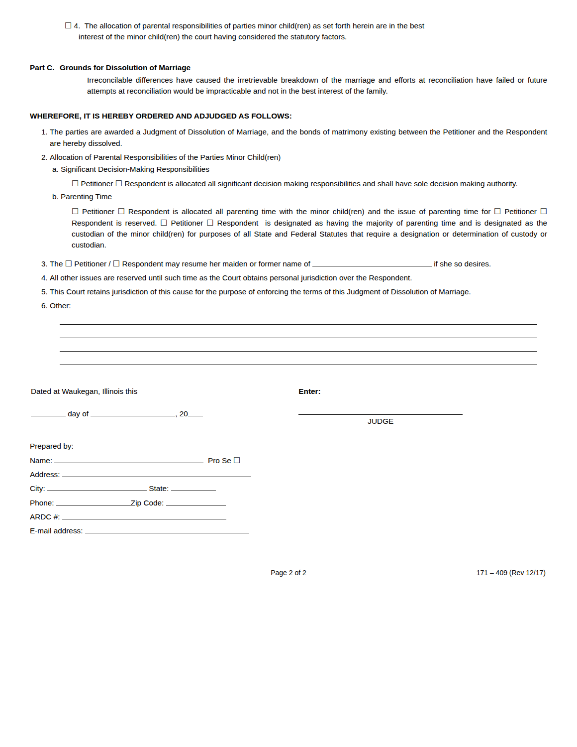☐ 4. The allocation of parental responsibilities of parties minor child(ren) as set forth herein are in the best interest of the minor child(ren) the court having considered the statutory factors.
Part C. Grounds for Dissolution of Marriage
Irreconcilable differences have caused the irretrievable breakdown of the marriage and efforts at reconciliation have failed or future attempts at reconciliation would be impracticable and not in the best interest of the family.
WHEREFORE, IT IS HEREBY ORDERED AND ADJUDGED AS FOLLOWS:
The parties are awarded a Judgment of Dissolution of Marriage, and the bonds of matrimony existing between the Petitioner and the Respondent are hereby dissolved.
Allocation of Parental Responsibilities of the Parties Minor Child(ren)
Significant Decision-Making Responsibilities
☐ Petitioner ☐ Respondent is allocated all significant decision making responsibilities and shall have sole decision making authority.
Parenting Time
☐ Petitioner ☐ Respondent is allocated all parenting time with the minor child(ren) and the issue of parenting time for ☐ Petitioner ☐ Respondent is reserved. ☐ Petitioner ☐ Respondent is designated as having the majority of parenting time and is designated as the custodian of the minor child(ren) for purposes of all State and Federal Statutes that require a designation or determination of custody or custodian.
The ☐ Petitioner / ☐ Respondent may resume her maiden or former name of if she so desires.
All other issues are reserved until such time as the Court obtains personal jurisdiction over the Respondent.
This Court retains jurisdiction of this cause for the purpose of enforcing the terms of this Judgment of Dissolution of Marriage.
Other:
| Dated at Waukegan, Illinois this day of , 20 | Enter: JUDGE |
Prepared by:
Name: Pro Se ☐
Address:
City: State:
Phone: Zip Code:
ARDC #:
E-mail address:
| | Page 2 of 2 | 171 – 409 (Rev 12/17) |